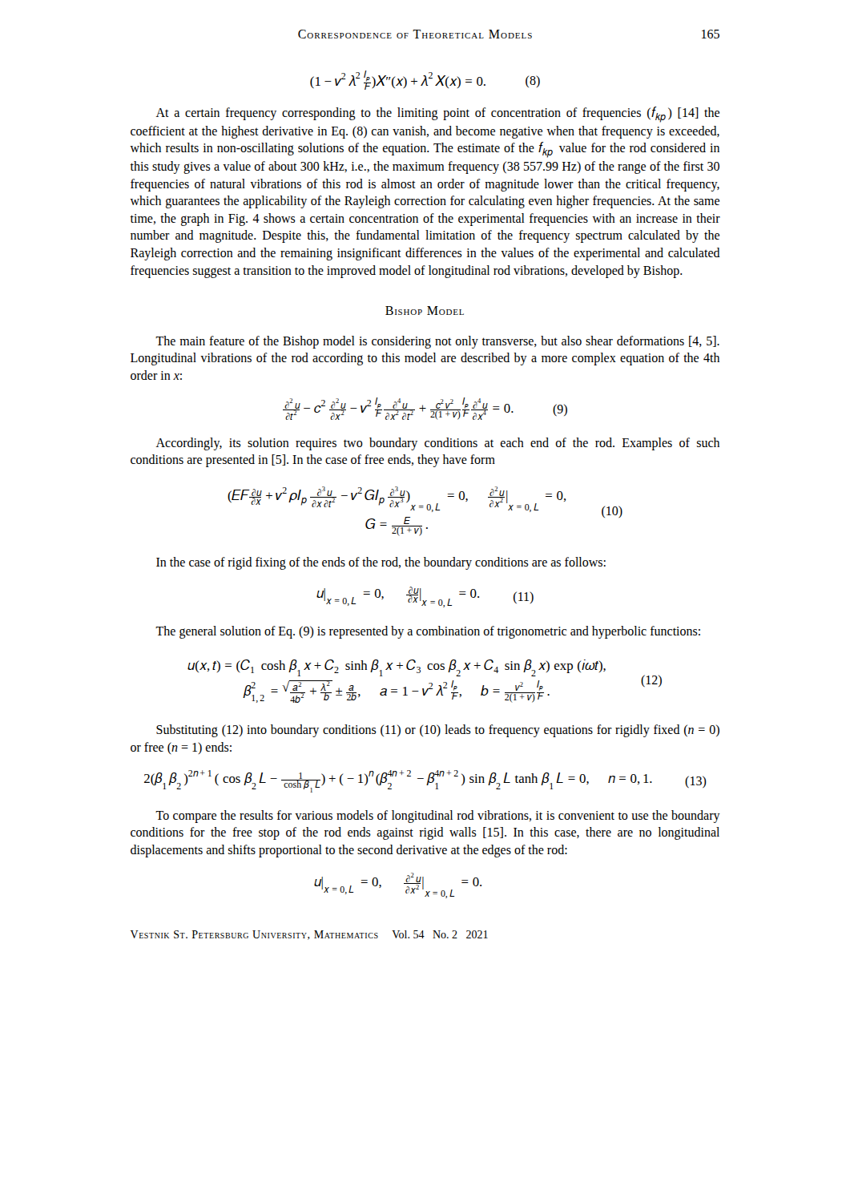Correspondence of Theoretical Models 165
( 1 − ν2 λ2 IpF ) X″(x) + λ2 X(x) =0.
(8)
At a certain frequency corresponding to the limiting point of concentration of frequencies (fkp) [14] the coefficient at the highest derivative in Eq. (8) can vanish, and become negative when that frequency is exceeded, which results in non-oscillating solutions of the equation. The estimate of the fkp value for the rod considered in this study gives a value of about 300 kHz, i.e., the maximum frequency (38 557.99 Hz) of the range of the first 30 frequencies of natural vibrations of this rod is almost an order of magnitude lower than the critical frequency, which guarantees the applicability of the Rayleigh correction for calculating even higher frequencies. At the same time, the graph in Fig. 4 shows a certain concentration of the experimental frequencies with an increase in their number and magnitude. Despite this, the fundamental limitation of the frequency spectrum calculated by the Rayleigh correction and the remaining insignificant differences in the values of the experimental and calculated frequencies suggest a transition to the improved model of longitudinal rod vibrations, developed by Bishop.
Bishop Model
The main feature of the Bishop model is considering not only transverse, but also shear deformations [4, 5]. Longitudinal vibrations of the rod according to this model are described by a more complex equation of the 4th order in x:
∂2u∂t2 − c2 ∂2u∂x2 − ν2 IpF ∂4u∂x2∂t2 + c2ν22(1+ν) IpF ∂4u∂x4 =0.
(9)
Accordingly, its solution requires two boundary conditions at each end of the rod. Examples of such conditions are presented in [5]. In the case of free ends, they have form
( EF ∂u∂x + ν2ρIp ∂3u∂x∂t2 − ν2GIp ∂3u∂x3 ) x=0,L =0, ∂2u∂x2 | x=0,L =0,
G= E2(1+ν) .
(10)
In the case of rigid fixing of the ends of the rod, the boundary conditions are as follows:
u| x=0,L =0, ∂u∂x | x=0,L =0.
(11)
The general solution of Eq. (9) is represented by a combination of trigonometric and hyperbolic functions:
u(x,t)= ( C1coshβ1x + C2sinhβ1x + C3cosβ2x + C4sinβ2x ) exp(iωt),
β1,22 = a24b2 + λ2b ± a2b , a=1− ν2λ2 IpF , b= ν22(1+ν) IpF .
(12)
Substituting (12) into boundary conditions (11) or (10) leads to frequency equations for rigidly fixed (n = 0) or free (n = 1) ends:
2 (β1β2) 2n+1 ( cosβ2L − 1coshβ1L ) + (−1)n ( β24n+2 − β14n+2 ) sinβ2L tanhβ1L =0, n=0,1.
(13)
To compare the results for various models of longitudinal rod vibrations, it is convenient to use the boundary conditions for the free stop of the rod ends against rigid walls [15]. In this case, there are no longitudinal displacements and shifts proportional to the second derivative at the edges of the rod:
u| x=0,L =0, ∂2u∂x2 | x=0,L =0.
Vestnik St. Petersburg University, MathematicsVol. 54 No. 2 2021